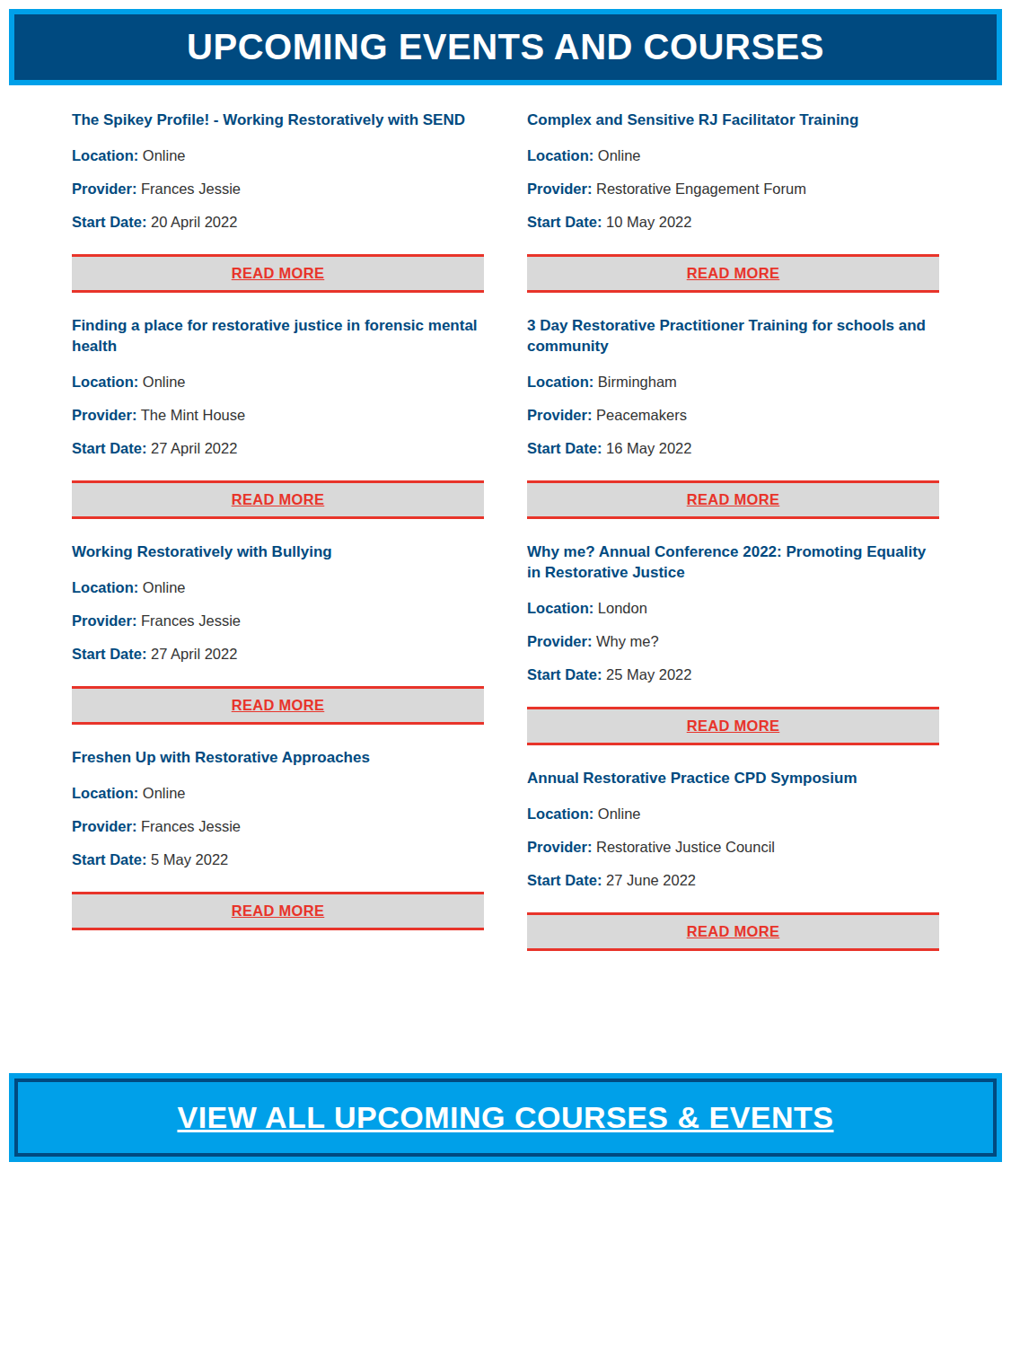UPCOMING EVENTS AND COURSES
The Spikey Profile! - Working Restoratively with SEND
Location: Online
Provider: Frances Jessie
Start Date: 20 April 2022
READ MORE
Finding a place for restorative justice in forensic mental health
Location: Online
Provider: The Mint House
Start Date: 27 April 2022
READ MORE
Working Restoratively with Bullying
Location: Online
Provider: Frances Jessie
Start Date: 27 April 2022
READ MORE
Freshen Up with Restorative Approaches
Location: Online
Provider: Frances Jessie
Start Date: 5 May 2022
READ MORE
Complex and Sensitive RJ Facilitator Training
Location: Online
Provider: Restorative Engagement Forum
Start Date: 10 May 2022
READ MORE
3 Day Restorative Practitioner Training for schools and community
Location: Birmingham
Provider: Peacemakers
Start Date: 16 May 2022
READ MORE
Why me? Annual Conference 2022: Promoting Equality in Restorative Justice
Location: London
Provider: Why me?
Start Date: 25 May 2022
READ MORE
Annual Restorative Practice CPD Symposium
Location: Online
Provider: Restorative Justice Council
Start Date: 27 June 2022
READ MORE
VIEW ALL UPCOMING COURSES & EVENTS